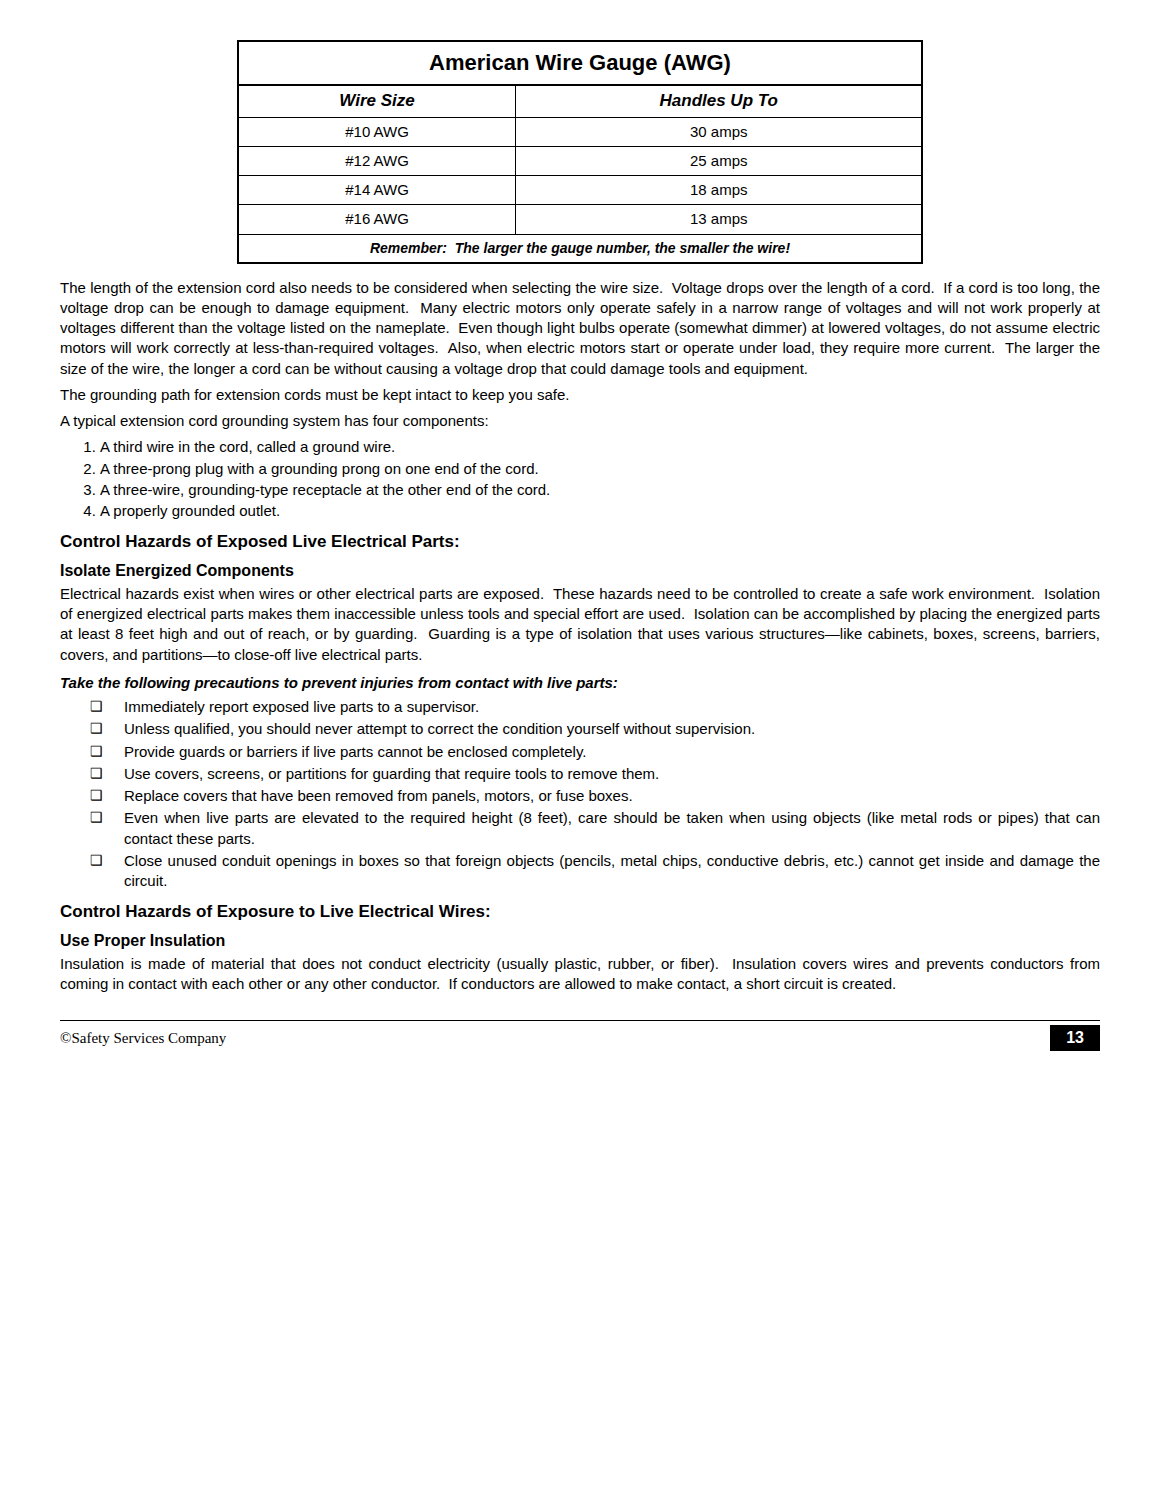American Wire Gauge (AWG)
| Wire Size | Handles Up To |
| --- | --- |
| #10 AWG | 30 amps |
| #12 AWG | 25 amps |
| #14 AWG | 18 amps |
| #16 AWG | 13 amps |
| Remember: The larger the gauge number, the smaller the wire! |
The length of the extension cord also needs to be considered when selecting the wire size. Voltage drops over the length of a cord. If a cord is too long, the voltage drop can be enough to damage equipment. Many electric motors only operate safely in a narrow range of voltages and will not work properly at voltages different than the voltage listed on the nameplate. Even though light bulbs operate (somewhat dimmer) at lowered voltages, do not assume electric motors will work correctly at less-than-required voltages. Also, when electric motors start or operate under load, they require more current. The larger the size of the wire, the longer a cord can be without causing a voltage drop that could damage tools and equipment.
The grounding path for extension cords must be kept intact to keep you safe.
A typical extension cord grounding system has four components:
A third wire in the cord, called a ground wire.
A three-prong plug with a grounding prong on one end of the cord.
A three-wire, grounding-type receptacle at the other end of the cord.
A properly grounded outlet.
Control Hazards of Exposed Live Electrical Parts:
Isolate Energized Components
Electrical hazards exist when wires or other electrical parts are exposed. These hazards need to be controlled to create a safe work environment. Isolation of energized electrical parts makes them inaccessible unless tools and special effort are used. Isolation can be accomplished by placing the energized parts at least 8 feet high and out of reach, or by guarding. Guarding is a type of isolation that uses various structures—like cabinets, boxes, screens, barriers, covers, and partitions—to close-off live electrical parts.
Take the following precautions to prevent injuries from contact with live parts:
Immediately report exposed live parts to a supervisor.
Unless qualified, you should never attempt to correct the condition yourself without supervision.
Provide guards or barriers if live parts cannot be enclosed completely.
Use covers, screens, or partitions for guarding that require tools to remove them.
Replace covers that have been removed from panels, motors, or fuse boxes.
Even when live parts are elevated to the required height (8 feet), care should be taken when using objects (like metal rods or pipes) that can contact these parts.
Close unused conduit openings in boxes so that foreign objects (pencils, metal chips, conductive debris, etc.) cannot get inside and damage the circuit.
Control Hazards of Exposure to Live Electrical Wires:
Use Proper Insulation
Insulation is made of material that does not conduct electricity (usually plastic, rubber, or fiber). Insulation covers wires and prevents conductors from coming in contact with each other or any other conductor. If conductors are allowed to make contact, a short circuit is created.
©Safety Services Company 13